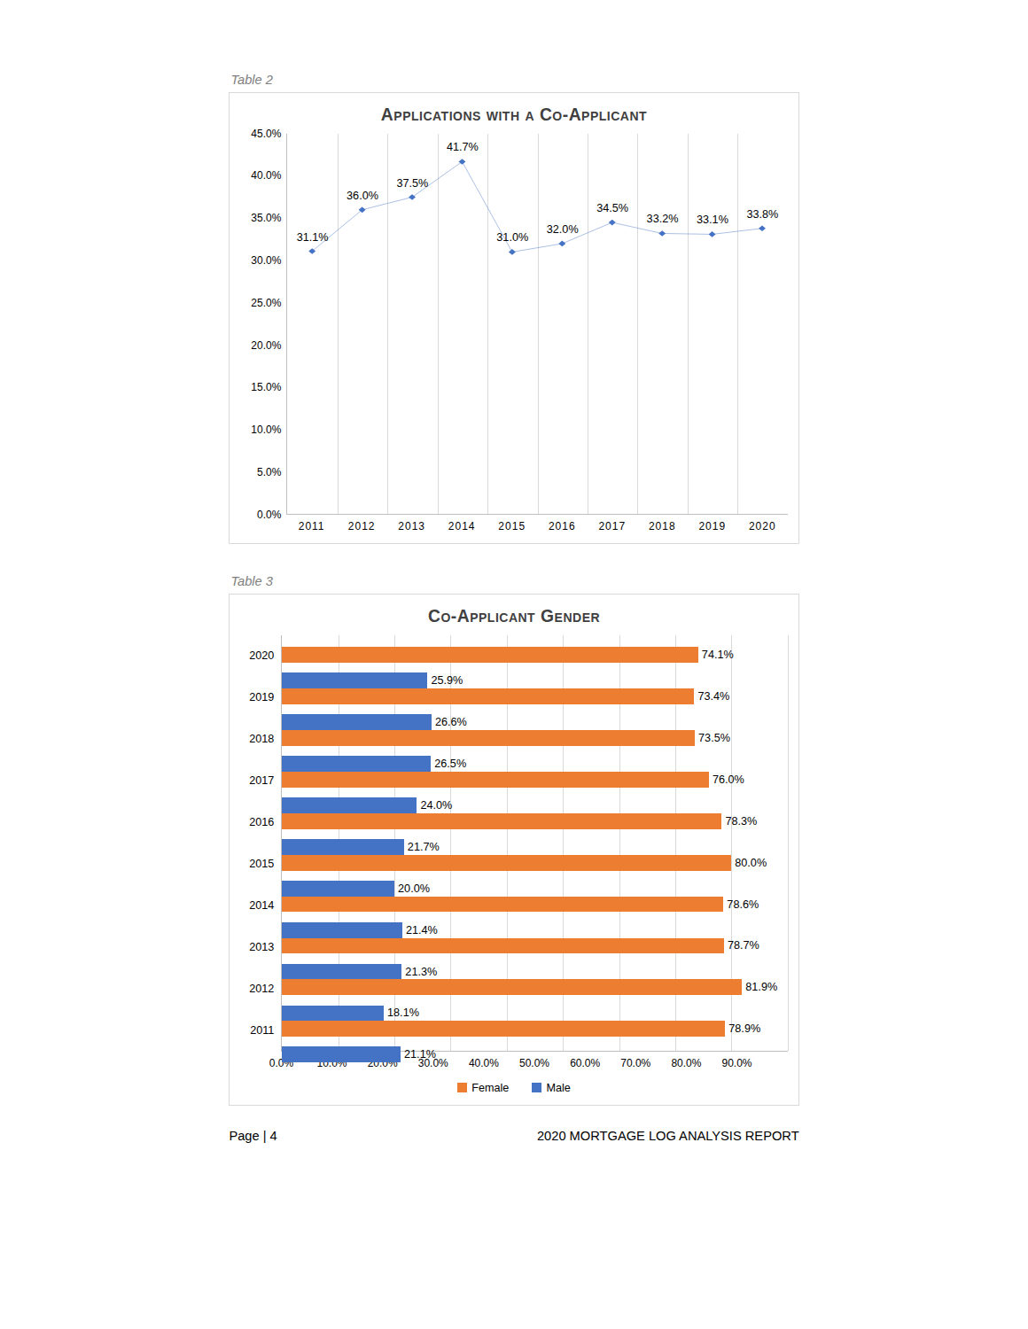Table 2
Applications with a Co-Applicant
45.0% 40.0% 35.0% 30.0% 25.0% 20.0% 15.0% 10.0% 5.0% 0.0%
31.1%
36.0%
37.5%
41.7%
31.0%
32.0%
34.5%
33.2%
33.1%
33.8%
2011
2012
2013
2014
2015
2016
2017
2018
2019
2020
Table 3
Co-Applicant Gender
2020
2019
2018
2017
2016
2015
2014
2013
2012
2011
74.1%
25.9%
73.4%
26.6%
73.5%
26.5%
76.0%
24.0%
78.3%
21.7%
80.0%
20.0%
78.6%
21.4%
78.7%
21.3%
81.9%
18.1%
78.9%
21.1%
0.0%
10.0%
20.0%
30.0%
40.0%
50.0%
60.0%
70.0%
80.0%
90.0%
Female
Male
Page | 4
2020 MORTGAGE LOG ANALYSIS REPORT